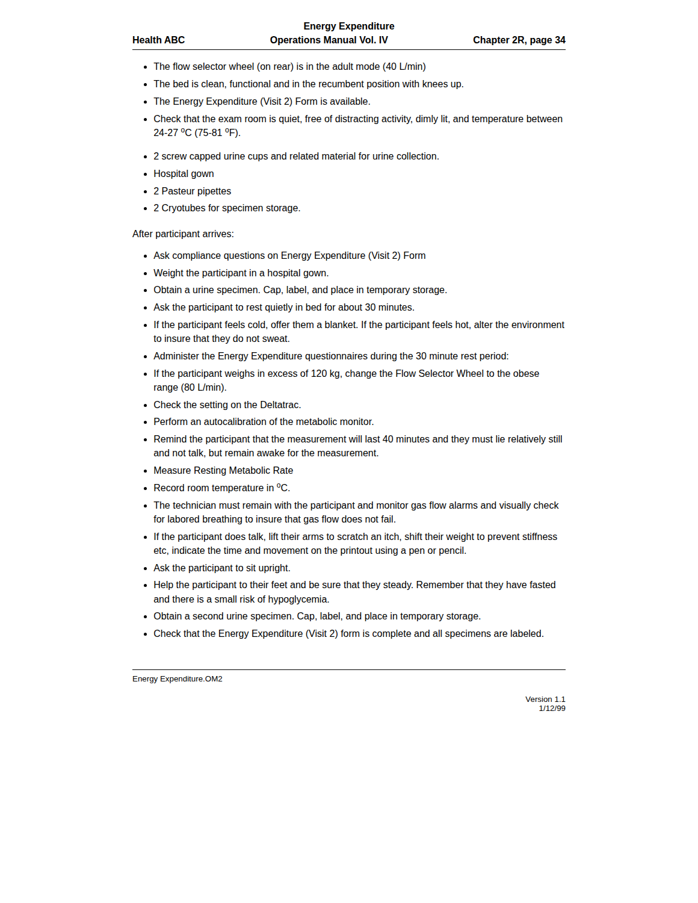Energy Expenditure
Health ABC Operations Manual Vol. IV Chapter 2R, page 34
The flow selector wheel (on rear) is in the adult mode (40 L/min)
The bed is clean, functional and in the recumbent position with knees up.
The Energy Expenditure (Visit 2) Form is available.
Check that the exam room is quiet, free of distracting activity, dimly lit, and temperature between 24-27 oC (75-81 oF).
2 screw capped urine cups and related material for urine collection.
Hospital gown
2 Pasteur pipettes
2 Cryotubes for specimen storage.
After participant arrives:
Ask compliance questions on Energy Expenditure (Visit 2) Form
Weight the participant in a hospital gown.
Obtain a urine specimen. Cap, label, and place in temporary storage.
Ask the participant to rest quietly in bed for about 30 minutes.
If the participant feels cold, offer them a blanket. If the participant feels hot, alter the environment to insure that they do not sweat.
Administer the Energy Expenditure questionnaires during the 30 minute rest period:
If the participant weighs in excess of 120 kg, change the Flow Selector Wheel to the obese range (80 L/min).
Check the setting on the Deltatrac.
Perform an autocalibration of the metabolic monitor.
Remind the participant that the measurement will last 40 minutes and they must lie relatively still and not talk, but remain awake for the measurement.
Measure Resting Metabolic Rate
Record room temperature in oC.
The technician must remain with the participant and monitor gas flow alarms and visually check for labored breathing to insure that gas flow does not fail.
If the participant does talk, lift their arms to scratch an itch, shift their weight to prevent stiffness etc, indicate the time and movement on the printout using a pen or pencil.
Ask the participant to sit upright.
Help the participant to their feet and be sure that they steady. Remember that they have fasted and there is a small risk of hypoglycemia.
Obtain a second urine specimen. Cap, label, and place in temporary storage.
Check that the Energy Expenditure (Visit 2) form is complete and all specimens are labeled.
Energy Expenditure.OM2
Version 1.1
1/12/99